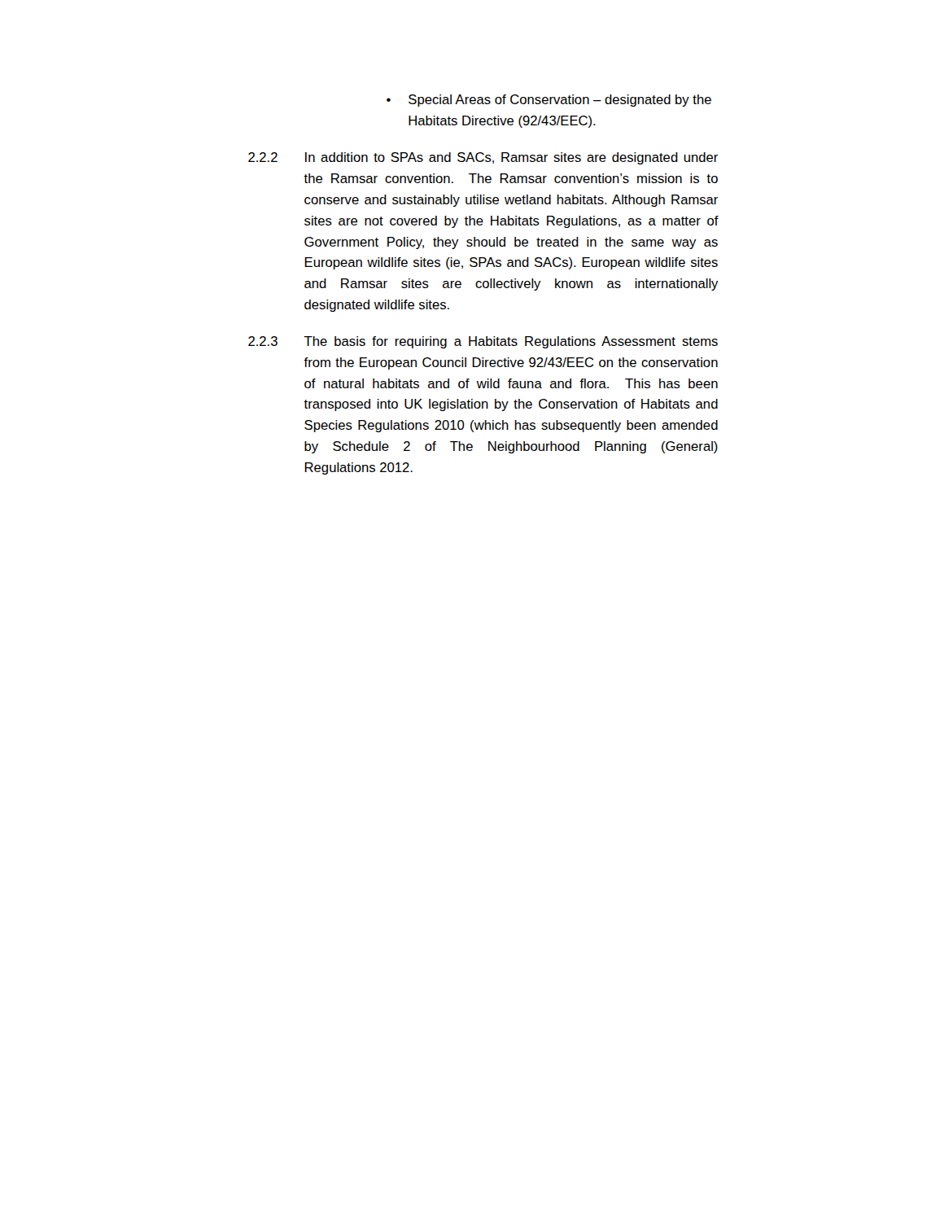Special Areas of Conservation – designated by the Habitats Directive (92/43/EEC).
2.2.2
In addition to SPAs and SACs, Ramsar sites are designated under the Ramsar convention. The Ramsar convention’s mission is to conserve and sustainably utilise wetland habitats. Although Ramsar sites are not covered by the Habitats Regulations, as a matter of Government Policy, they should be treated in the same way as European wildlife sites (ie, SPAs and SACs). European wildlife sites and Ramsar sites are collectively known as internationally designated wildlife sites.
2.2.3
The basis for requiring a Habitats Regulations Assessment stems from the European Council Directive 92/43/EEC on the conservation of natural habitats and of wild fauna and flora. This has been transposed into UK legislation by the Conservation of Habitats and Species Regulations 2010 (which has subsequently been amended by Schedule 2 of The Neighbourhood Planning (General) Regulations 2012.